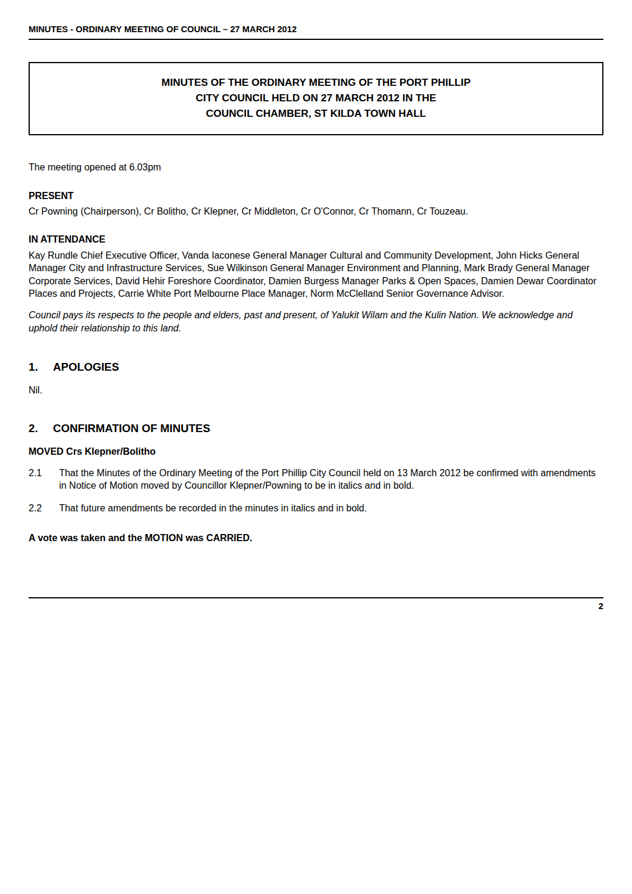MINUTES - ORDINARY MEETING OF COUNCIL – 27 MARCH 2012
MINUTES OF THE ORDINARY MEETING OF THE PORT PHILLIP
CITY COUNCIL HELD ON 27 MARCH 2012 IN THE
COUNCIL CHAMBER, ST KILDA TOWN HALL
The meeting opened at 6.03pm
PRESENT
Cr Powning (Chairperson), Cr Bolitho, Cr Klepner, Cr Middleton, Cr O'Connor, Cr Thomann, Cr Touzeau.
IN ATTENDANCE
Kay Rundle Chief Executive Officer, Vanda Iaconese General Manager Cultural and Community Development, John Hicks General Manager City and Infrastructure Services, Sue Wilkinson General Manager Environment and Planning, Mark Brady General Manager Corporate Services, David Hehir Foreshore Coordinator, Damien Burgess Manager Parks & Open Spaces, Damien Dewar Coordinator Places and Projects, Carrie White Port Melbourne Place Manager, Norm McClelland Senior Governance Advisor.
Council pays its respects to the people and elders, past and present, of Yalukit Wilam and the Kulin Nation. We acknowledge and uphold their relationship to this land.
1. APOLOGIES
Nil.
2. CONFIRMATION OF MINUTES
MOVED Crs Klepner/Bolitho
2.1
That the Minutes of the Ordinary Meeting of the Port Phillip City Council held on 13 March 2012 be confirmed with amendments in Notice of Motion moved by Councillor Klepner/Powning to be in italics and in bold.
2.2
That future amendments be recorded in the minutes in italics and in bold.
A vote was taken and the MOTION was CARRIED.
2